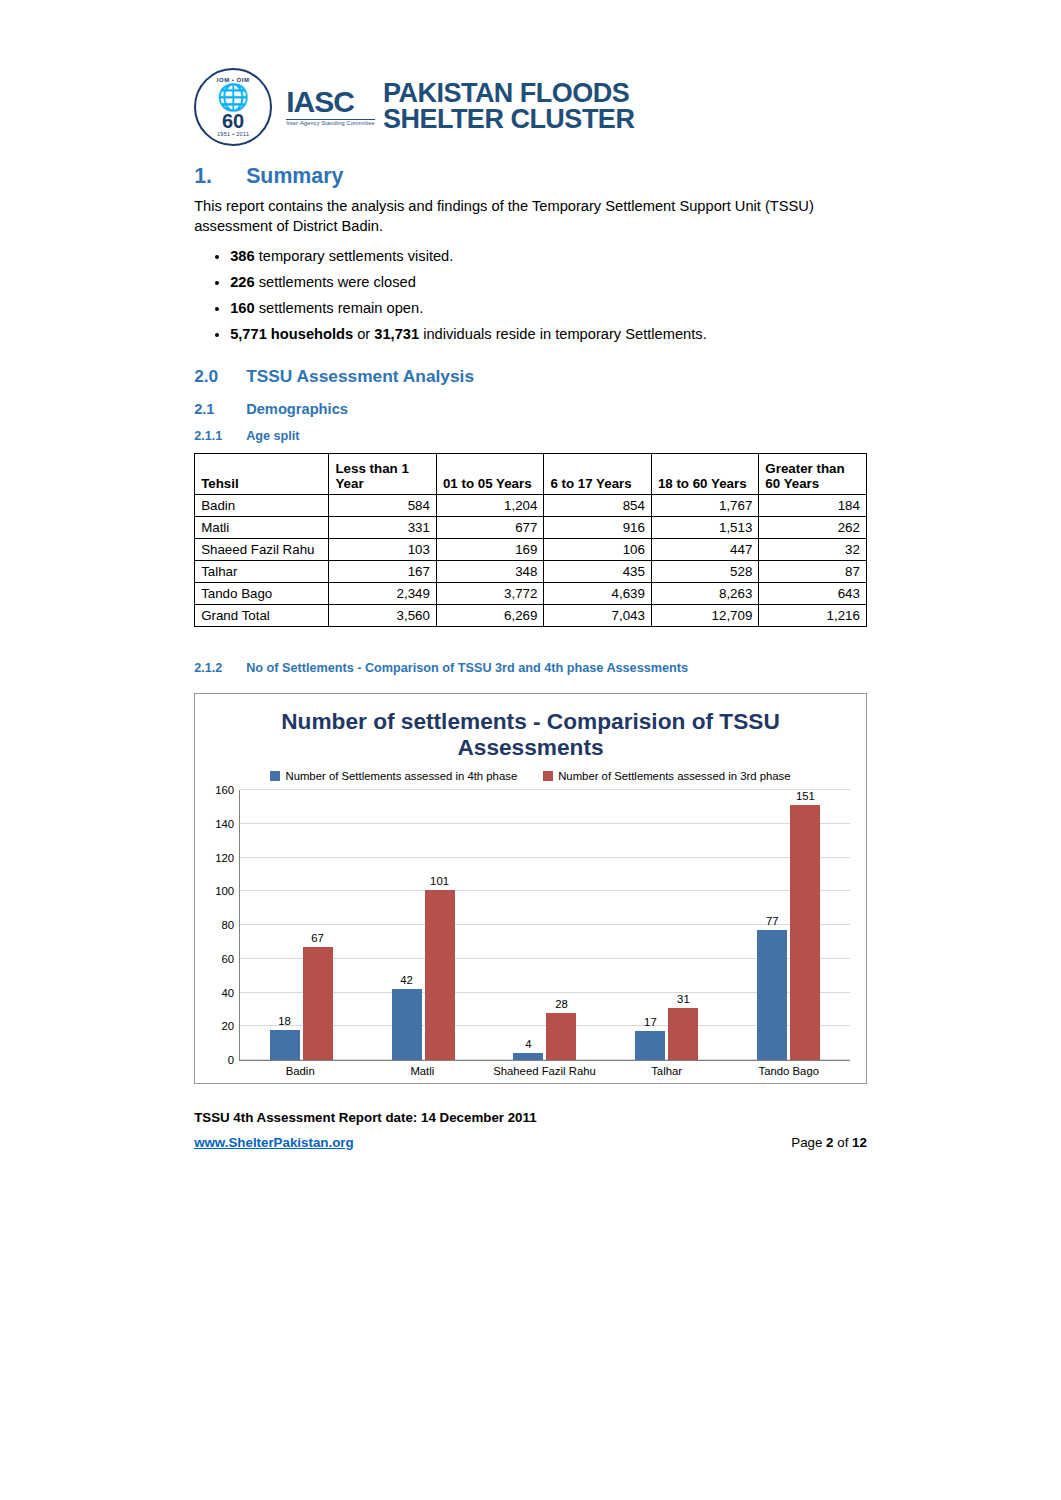IOM • OIM
🌐
60
1951 • 2011
IASC
Inter-Agency Standing Committee
PAKISTAN FLOODS
SHELTER CLUSTER
1. Summary
This report contains the analysis and findings of the Temporary Settlement Support Unit (TSSU) assessment of District Badin.
386 temporary settlements visited.
226 settlements were closed
160 settlements remain open.
5,771 households or 31,731 individuals reside in temporary Settlements.
2.0 TSSU Assessment Analysis
2.1 Demographics
2.1.1 Age split
| Tehsil | Less than 1 Year | 01 to 05 Years | 6 to 17 Years | 18 to 60 Years | Greater than 60 Years |
| --- | --- | --- | --- | --- | --- |
| Badin | 584 | 1,204 | 854 | 1,767 | 184 |
| Matli | 331 | 677 | 916 | 1,513 | 262 |
| Shaeed Fazil Rahu | 103 | 169 | 106 | 447 | 32 |
| Talhar | 167 | 348 | 435 | 528 | 87 |
| Tando Bago | 2,349 | 3,772 | 4,639 | 8,263 | 643 |
| Grand Total | 3,560 | 6,269 | 7,043 | 12,709 | 1,216 |
2.1.2 No of Settlements - Comparison of TSSU 3rd and 4th phase Assessments
Number of settlements - Comparision of TSSU
Assessments
Number of Settlements assessed in 4th phase
Number of Settlements assessed in 3rd phase
0
20
40
60
80
100
120
140
160
18
67
42
101
4
28
17
31
77
151
Badin
Matli
Shaheed Fazil Rahu
Talhar
Tando Bago
TSSU 4th Assessment Report date: 14 December 2011
www.ShelterPakistan.org
Page 2 of 12